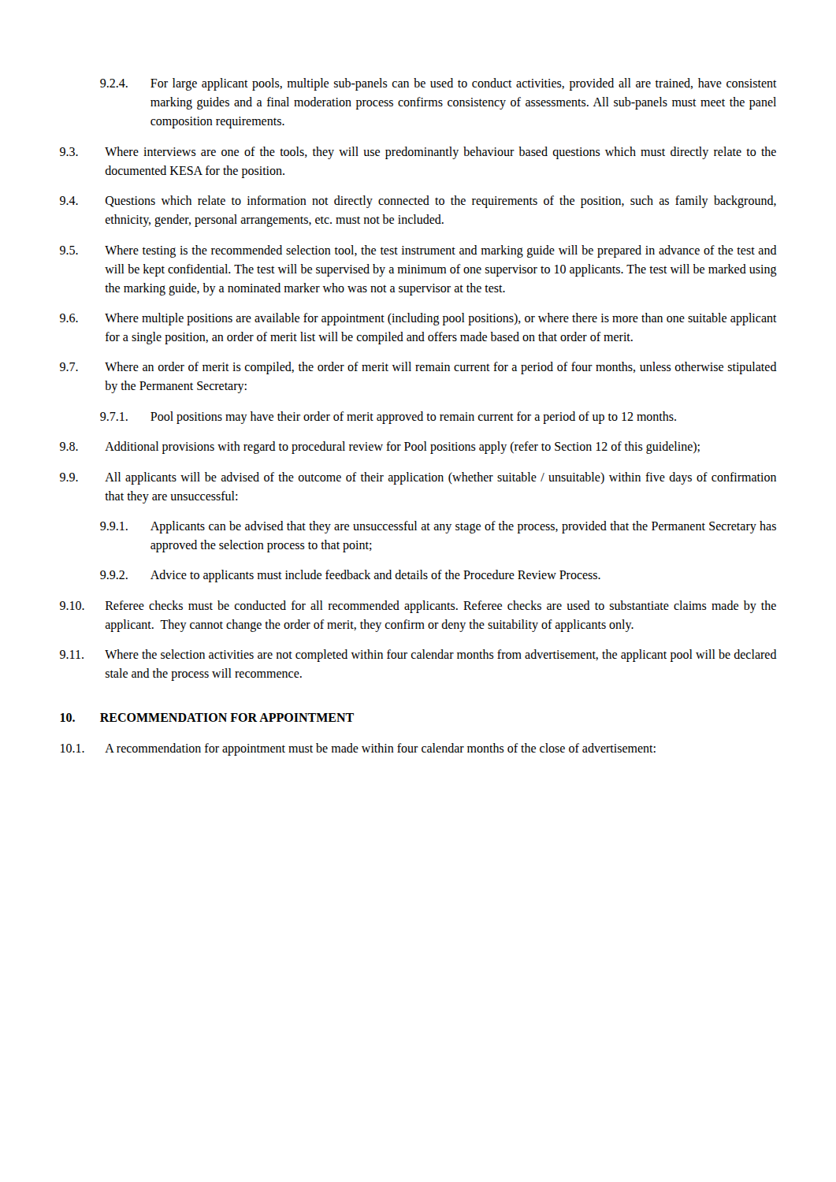9.2.4. For large applicant pools, multiple sub-panels can be used to conduct activities, provided all are trained, have consistent marking guides and a final moderation process confirms consistency of assessments. All sub-panels must meet the panel composition requirements.
9.3. Where interviews are one of the tools, they will use predominantly behaviour based questions which must directly relate to the documented KESA for the position.
9.4. Questions which relate to information not directly connected to the requirements of the position, such as family background, ethnicity, gender, personal arrangements, etc. must not be included.
9.5. Where testing is the recommended selection tool, the test instrument and marking guide will be prepared in advance of the test and will be kept confidential. The test will be supervised by a minimum of one supervisor to 10 applicants. The test will be marked using the marking guide, by a nominated marker who was not a supervisor at the test.
9.6. Where multiple positions are available for appointment (including pool positions), or where there is more than one suitable applicant for a single position, an order of merit list will be compiled and offers made based on that order of merit.
9.7. Where an order of merit is compiled, the order of merit will remain current for a period of four months, unless otherwise stipulated by the Permanent Secretary:
9.7.1. Pool positions may have their order of merit approved to remain current for a period of up to 12 months.
9.8. Additional provisions with regard to procedural review for Pool positions apply (refer to Section 12 of this guideline);
9.9. All applicants will be advised of the outcome of their application (whether suitable / unsuitable) within five days of confirmation that they are unsuccessful:
9.9.1. Applicants can be advised that they are unsuccessful at any stage of the process, provided that the Permanent Secretary has approved the selection process to that point;
9.9.2. Advice to applicants must include feedback and details of the Procedure Review Process.
9.10. Referee checks must be conducted for all recommended applicants. Referee checks are used to substantiate claims made by the applicant. They cannot change the order of merit, they confirm or deny the suitability of applicants only.
9.11. Where the selection activities are not completed within four calendar months from advertisement, the applicant pool will be declared stale and the process will recommence.
10. RECOMMENDATION FOR APPOINTMENT
10.1. A recommendation for appointment must be made within four calendar months of the close of advertisement: